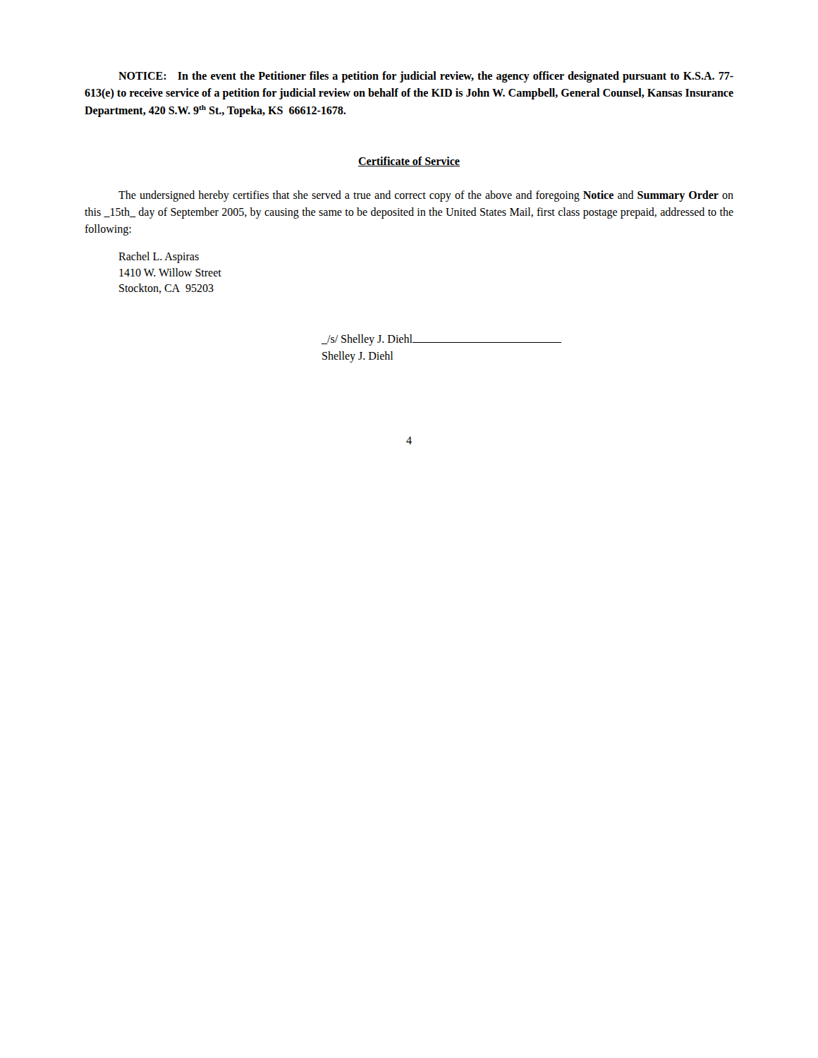NOTICE: In the event the Petitioner files a petition for judicial review, the agency officer designated pursuant to K.S.A. 77-613(e) to receive service of a petition for judicial review on behalf of the KID is John W. Campbell, General Counsel, Kansas Insurance Department, 420 S.W. 9th St., Topeka, KS 66612-1678.
Certificate of Service
The undersigned hereby certifies that she served a true and correct copy of the above and foregoing Notice and Summary Order on this _15th_ day of September 2005, by causing the same to be deposited in the United States Mail, first class postage prepaid, addressed to the following:
Rachel L. Aspiras
1410 W. Willow Street
Stockton, CA 95203
_/s/ Shelley J. Diehl
Shelley J. Diehl
4